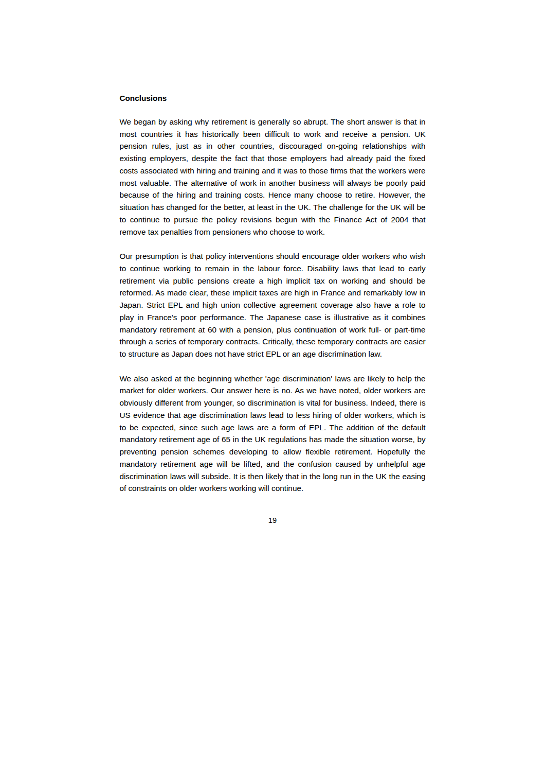Conclusions
We began by asking why retirement is generally so abrupt. The short answer is that in most countries it has historically been difficult to work and receive a pension. UK pension rules, just as in other countries, discouraged on-going relationships with existing employers, despite the fact that those employers had already paid the fixed costs associated with hiring and training and it was to those firms that the workers were most valuable. The alternative of work in another business will always be poorly paid because of the hiring and training costs. Hence many choose to retire. However, the situation has changed for the better, at least in the UK. The challenge for the UK will be to continue to pursue the policy revisions begun with the Finance Act of 2004 that remove tax penalties from pensioners who choose to work.
Our presumption is that policy interventions should encourage older workers who wish to continue working to remain in the labour force. Disability laws that lead to early retirement via public pensions create a high implicit tax on working and should be reformed. As made clear, these implicit taxes are high in France and remarkably low in Japan. Strict EPL and high union collective agreement coverage also have a role to play in France's poor performance. The Japanese case is illustrative as it combines mandatory retirement at 60 with a pension, plus continuation of work full- or part-time through a series of temporary contracts. Critically, these temporary contracts are easier to structure as Japan does not have strict EPL or an age discrimination law.
We also asked at the beginning whether 'age discrimination' laws are likely to help the market for older workers. Our answer here is no. As we have noted, older workers are obviously different from younger, so discrimination is vital for business. Indeed, there is US evidence that age discrimination laws lead to less hiring of older workers, which is to be expected, since such age laws are a form of EPL. The addition of the default mandatory retirement age of 65 in the UK regulations has made the situation worse, by preventing pension schemes developing to allow flexible retirement. Hopefully the mandatory retirement age will be lifted, and the confusion caused by unhelpful age discrimination laws will subside. It is then likely that in the long run in the UK the easing of constraints on older workers working will continue.
19